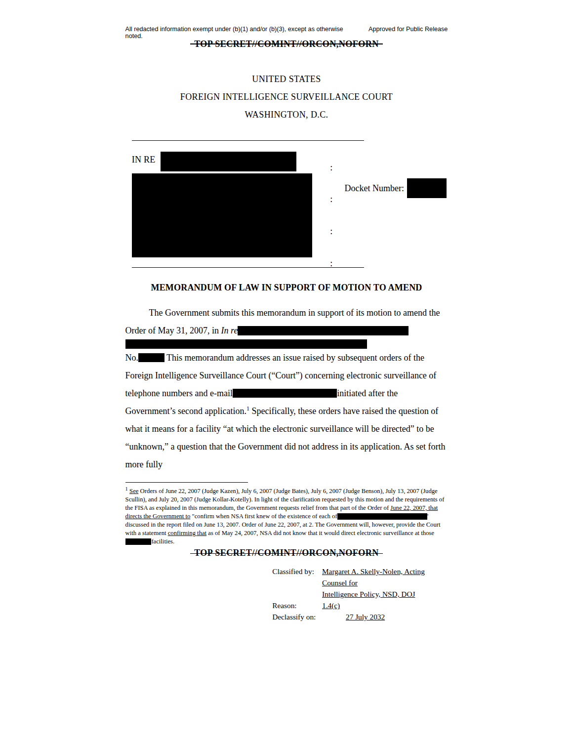All redacted information exempt under (b)(1) and/or (b)(3), except as otherwise noted.
Approved for Public Release
TOP SECRET//COMINT//ORCON,NOFORN
UNITED STATES
FOREIGN INTELLIGENCE SURVEILLANCE COURT
WASHINGTON, D.C.
IN RE
:
:
:
:
Docket Number:
MEMORANDUM OF LAW IN SUPPORT OF MOTION TO AMEND
The Government submits this memorandum in support of its motion to amend the Order of May 31, 2007, in In re No. This memorandum addresses an issue raised by subsequent orders of the Foreign Intelligence Surveillance Court (“Court”) concerning electronic surveillance of telephone numbers and e-mail initiated after the Government’s second application.1 Specifically, these orders have raised the question of what it means for a facility “at which the electronic surveillance will be directed” to be “unknown,” a question that the Government did not address in its application. As set forth more fully
1 See Orders of June 22, 2007 (Judge Kazen), July 6, 2007 (Judge Bates), July 6, 2007 (Judge Benson), July 13, 2007 (Judge Scullin), and July 20, 2007 (Judge Kollar-Kotelly). In light of the clarification requested by this motion and the requirements of the FISA as explained in this memorandum, the Government requests relief from that part of the Order of June 22, 2007, that directs the Government to "confirm when NSA first knew of the existence of each of ' discussed in the report filed on June 13, 2007. Order of June 22, 2007, at 2. The Government will, however, provide the Court with a statement confirming that as of May 24, 2007, NSA did not know that it would direct electronic surveillance at those facilities.
TOP SECRET//COMINT//ORCON,NOFORN
Classified by:
Margaret A. Skelly-Nolen, Acting Counsel for
Intelligence Policy, NSD, DOJ
Reason:
1.4(c)
Declassify on:
27 July 2032